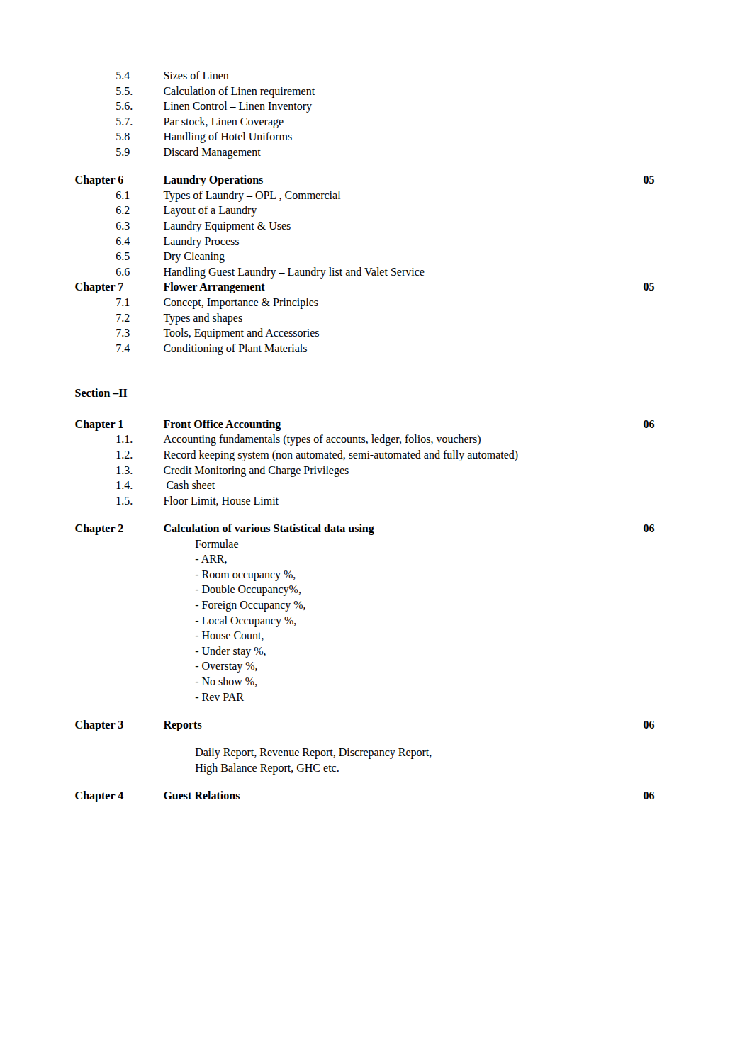5.4 Sizes of Linen
5.5. Calculation of Linen requirement
5.6. Linen Control – Linen Inventory
5.7. Par stock, Linen Coverage
5.8 Handling of Hotel Uniforms
5.9 Discard Management
Chapter 6 Laundry Operations 05
6.1 Types of Laundry – OPL , Commercial
6.2 Layout of a Laundry
6.3 Laundry Equipment & Uses
6.4 Laundry Process
6.5 Dry Cleaning
6.6 Handling Guest Laundry – Laundry list and Valet Service
Chapter 7 Flower Arrangement 05
7.1 Concept, Importance & Principles
7.2 Types and shapes
7.3 Tools, Equipment and Accessories
7.4 Conditioning of Plant Materials
Section –II
Chapter 1 Front Office Accounting 06
1.1. Accounting fundamentals (types of accounts, ledger, folios, vouchers)
1.2. Record keeping system (non automated, semi-automated and fully automated)
1.3. Credit Monitoring and Charge Privileges
1.4. Cash sheet
1.5. Floor Limit, House Limit
Chapter 2 Calculation of various Statistical data using 06
Formulae
- ARR,
- Room occupancy %,
- Double Occupancy%,
- Foreign Occupancy %,
- Local Occupancy %,
- House Count,
- Under stay %,
- Overstay %,
- No show %,
- Rev PAR
Chapter 3 Reports 06
Daily Report, Revenue Report, Discrepancy Report,
High Balance Report, GHC etc.
Chapter 4 Guest Relations 06